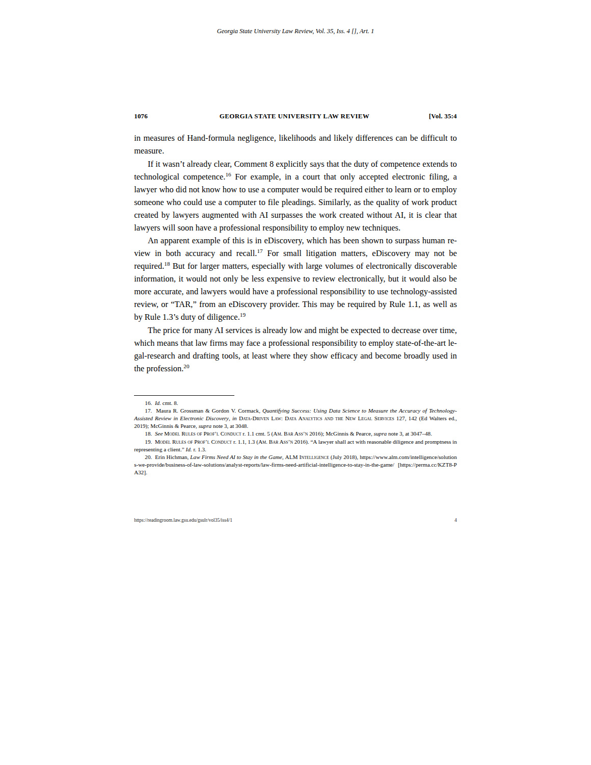Georgia State University Law Review, Vol. 35, Iss. 4 [], Art. 1
1076 GEORGIA STATE UNIVERSITY LAW REVIEW [Vol. 35:4
in measures of Hand-formula negligence, likelihoods and likely differences can be difficult to measure.
If it wasn’t already clear, Comment 8 explicitly says that the duty of competence extends to technological competence.16 For example, in a court that only accepted electronic filing, a lawyer who did not know how to use a computer would be required either to learn or to employ someone who could use a computer to file pleadings. Similarly, as the quality of work product created by lawyers augmented with AI surpasses the work created without AI, it is clear that lawyers will soon have a professional responsibility to employ new techniques.
An apparent example of this is in eDiscovery, which has been shown to surpass human review in both accuracy and recall.17 For small litigation matters, eDiscovery may not be required.18 But for larger matters, especially with large volumes of electronically discoverable information, it would not only be less expensive to review electronically, but it would also be more accurate, and lawyers would have a professional responsibility to use technology-assisted review, or “TAR,” from an eDiscovery provider. This may be required by Rule 1.1, as well as by Rule 1.3’s duty of diligence.19
The price for many AI services is already low and might be expected to decrease over time, which means that law firms may face a professional responsibility to employ state-of-the-art legal-research and drafting tools, at least where they show efficacy and become broadly used in the profession.20
16. Id. cmt. 8.
17. Maura R. Grossman & Gordon V. Cormack, Quantifying Success: Using Data Science to Measure the Accuracy of Technology-Assisted Review in Electronic Discovery, in Data-Driven Law: Data Analytics and the New Legal Services 127, 142 (Ed Walters ed., 2019); McGinnis & Pearce, supra note 3, at 3048.
18. See Model Rules of Prof’l Conduct r. 1.1 cmt. 5 (Am. Bar Ass’n 2016); McGinnis & Pearce, supra note 3, at 3047–48.
19. Model Rules of Prof’l Conduct r. 1.1, 1.3 (Am. Bar Ass’n 2016). “A lawyer shall act with reasonable diligence and promptness in representing a client.” Id. r. 1.3.
20. Erin Hichman, Law Firms Need AI to Stay in the Game, ALM Intelligence (July 2018), https://www.alm.com/intelligence/solutions-we-provide/business-of-law-solutions/analyst-reports/law-firms-need-artificial-intelligence-to-stay-in-the-game/ [https://perma.cc/KZT8-PA32].
https://readingroom.law.gsu.edu/gsulr/vol35/iss4/1 4